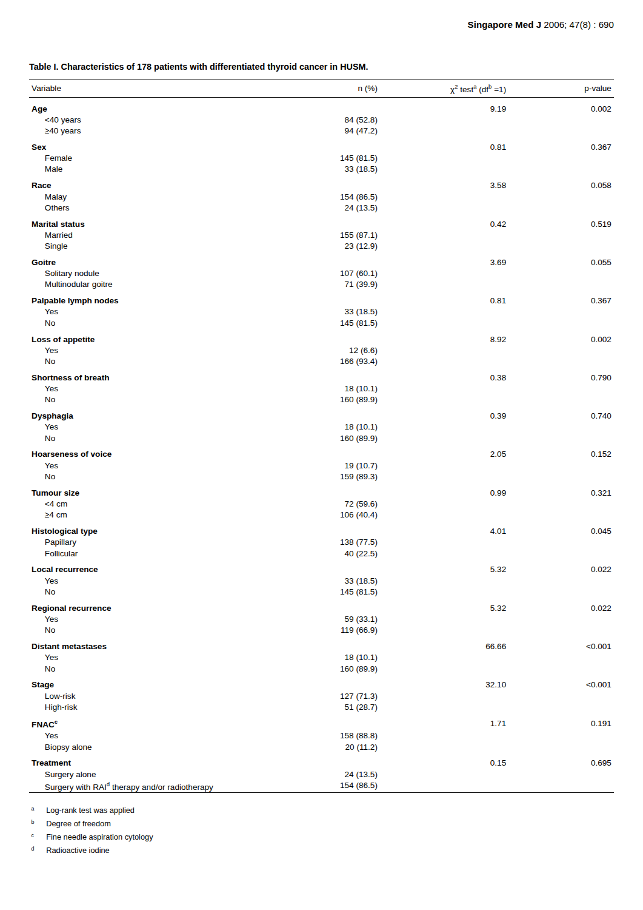Singapore Med J 2006; 47(8) : 690
Table I. Characteristics of 178 patients with differentiated thyroid cancer in HUSM.
| Variable | n (%) | χ 2 test a (df b =1) | p-value |
| --- | --- | --- | --- |
| Age | | 9.19 | 0.002 |
| <40 years | 84 (52.8) | | |
| ≥40 years | 94 (47.2) | | |
| Sex | | 0.81 | 0.367 |
| Female | 145 (81.5) | | |
| Male | 33 (18.5) | | |
| Race | | 3.58 | 0.058 |
| Malay | 154 (86.5) | | |
| Others | 24 (13.5) | | |
| Marital status | | 0.42 | 0.519 |
| Married | 155 (87.1) | | |
| Single | 23 (12.9) | | |
| Goitre | | 3.69 | 0.055 |
| Solitary nodule | 107 (60.1) | | |
| Multinodular goitre | 71 (39.9) | | |
| Palpable lymph nodes | | 0.81 | 0.367 |
| Yes | 33 (18.5) | | |
| No | 145 (81.5) | | |
| Loss of appetite | | 8.92 | 0.002 |
| Yes | 12 (6.6) | | |
| No | 166 (93.4) | | |
| Shortness of breath | | 0.38 | 0.790 |
| Yes | 18 (10.1) | | |
| No | 160 (89.9) | | |
| Dysphagia | | 0.39 | 0.740 |
| Yes | 18 (10.1) | | |
| No | 160 (89.9) | | |
| Hoarseness of voice | | 2.05 | 0.152 |
| Yes | 19 (10.7) | | |
| No | 159 (89.3) | | |
| Tumour size | | 0.99 | 0.321 |
| <4 cm | 72 (59.6) | | |
| ≥4 cm | 106 (40.4) | | |
| Histological type | | 4.01 | 0.045 |
| Papillary | 138 (77.5) | | |
| Follicular | 40 (22.5) | | |
| Local recurrence | | 5.32 | 0.022 |
| Yes | 33 (18.5) | | |
| No | 145 (81.5) | | |
| Regional recurrence | | 5.32 | 0.022 |
| Yes | 59 (33.1) | | |
| No | 119 (66.9) | | |
| Distant metastases | | 66.66 | <0.001 |
| Yes | 18 (10.1) | | |
| No | 160 (89.9) | | |
| Stage | | 32.10 | <0.001 |
| Low-risk | 127 (71.3) | | |
| High-risk | 51 (28.7) | | |
| FNAC c | | 1.71 | 0.191 |
| Yes | 158 (88.8) | | |
| Biopsy alone | 20 (11.2) | | |
| Treatment | | 0.15 | 0.695 |
| Surgery alone | 24 (13.5) | | |
| Surgery with RAI d therapy and/or radiotherapy | 154 (86.5) | | |
aLog-rank test was applied
bDegree of freedom
cFine needle aspiration cytology
dRadioactive iodine